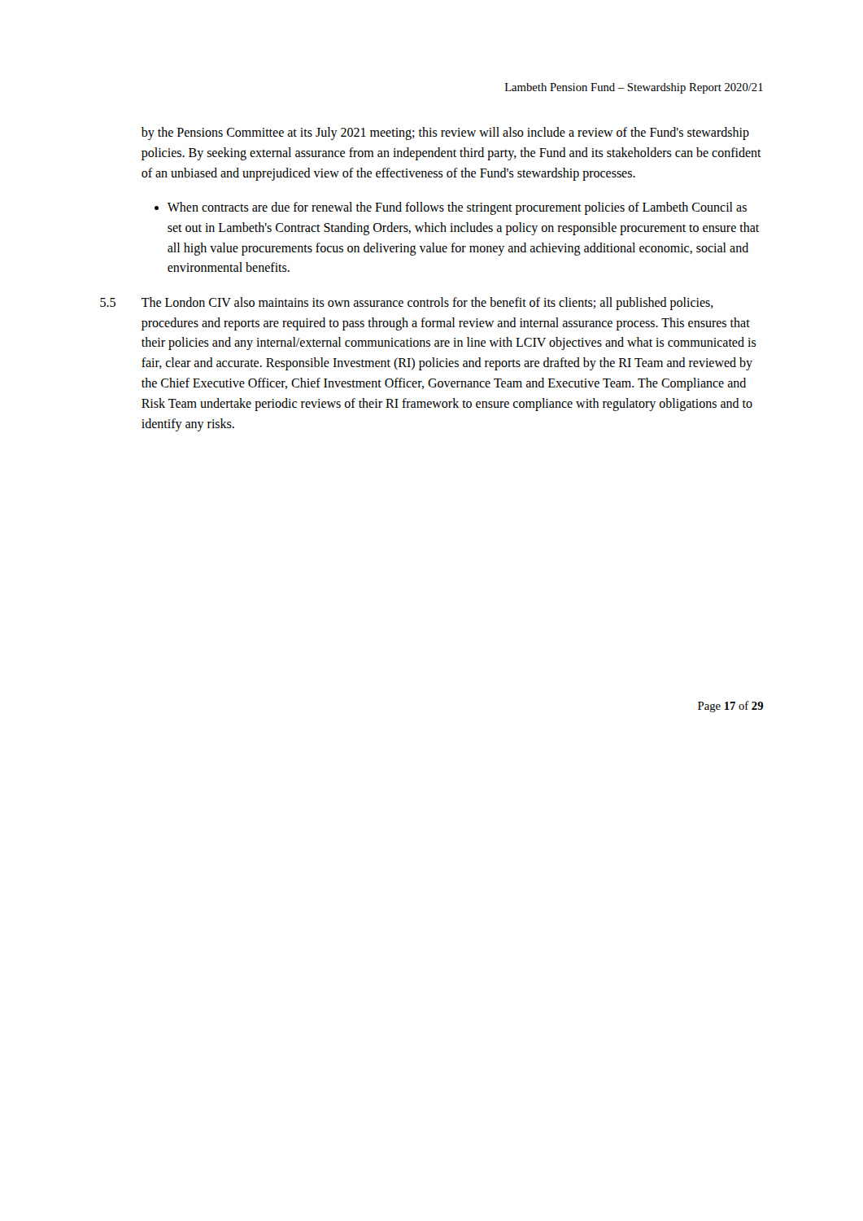Lambeth Pension Fund – Stewardship Report 2020/21
by the Pensions Committee at its July 2021 meeting; this review will also include a review of the Fund's stewardship policies. By seeking external assurance from an independent third party, the Fund and its stakeholders can be confident of an unbiased and unprejudiced view of the effectiveness of the Fund's stewardship processes.
When contracts are due for renewal the Fund follows the stringent procurement policies of Lambeth Council as set out in Lambeth's Contract Standing Orders, which includes a policy on responsible procurement to ensure that all high value procurements focus on delivering value for money and achieving additional economic, social and environmental benefits.
5.5
The London CIV also maintains its own assurance controls for the benefit of its clients; all published policies, procedures and reports are required to pass through a formal review and internal assurance process. This ensures that their policies and any internal/external communications are in line with LCIV objectives and what is communicated is fair, clear and accurate. Responsible Investment (RI) policies and reports are drafted by the RI Team and reviewed by the Chief Executive Officer, Chief Investment Officer, Governance Team and Executive Team. The Compliance and Risk Team undertake periodic reviews of their RI framework to ensure compliance with regulatory obligations and to identify any risks.
Page 17 of 29